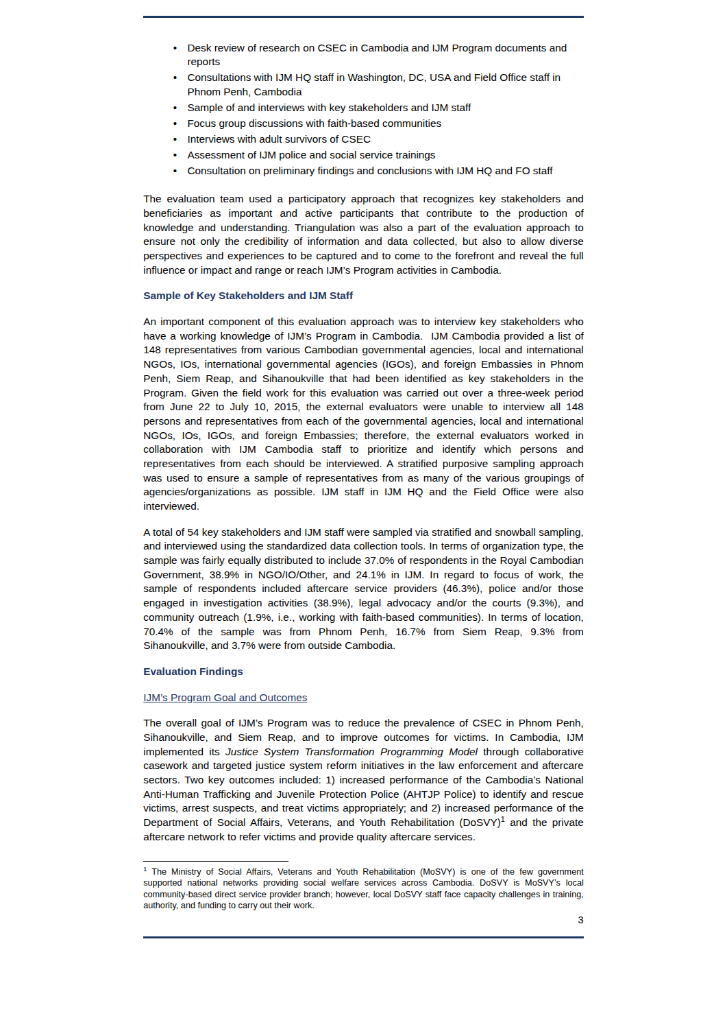Desk review of research on CSEC in Cambodia and IJM Program documents and reports
Consultations with IJM HQ staff in Washington, DC, USA and Field Office staff in Phnom Penh, Cambodia
Sample of and interviews with key stakeholders and IJM staff
Focus group discussions with faith-based communities
Interviews with adult survivors of CSEC
Assessment of IJM police and social service trainings
Consultation on preliminary findings and conclusions with IJM HQ and FO staff
The evaluation team used a participatory approach that recognizes key stakeholders and beneficiaries as important and active participants that contribute to the production of knowledge and understanding. Triangulation was also a part of the evaluation approach to ensure not only the credibility of information and data collected, but also to allow diverse perspectives and experiences to be captured and to come to the forefront and reveal the full influence or impact and range or reach IJM’s Program activities in Cambodia.
Sample of Key Stakeholders and IJM Staff
An important component of this evaluation approach was to interview key stakeholders who have a working knowledge of IJM’s Program in Cambodia. IJM Cambodia provided a list of 148 representatives from various Cambodian governmental agencies, local and international NGOs, IOs, international governmental agencies (IGOs), and foreign Embassies in Phnom Penh, Siem Reap, and Sihanoukville that had been identified as key stakeholders in the Program. Given the field work for this evaluation was carried out over a three-week period from June 22 to July 10, 2015, the external evaluators were unable to interview all 148 persons and representatives from each of the governmental agencies, local and international NGOs, IOs, IGOs, and foreign Embassies; therefore, the external evaluators worked in collaboration with IJM Cambodia staff to prioritize and identify which persons and representatives from each should be interviewed. A stratified purposive sampling approach was used to ensure a sample of representatives from as many of the various groupings of agencies/organizations as possible. IJM staff in IJM HQ and the Field Office were also interviewed.
A total of 54 key stakeholders and IJM staff were sampled via stratified and snowball sampling, and interviewed using the standardized data collection tools. In terms of organization type, the sample was fairly equally distributed to include 37.0% of respondents in the Royal Cambodian Government, 38.9% in NGO/IO/Other, and 24.1% in IJM. In regard to focus of work, the sample of respondents included aftercare service providers (46.3%), police and/or those engaged in investigation activities (38.9%), legal advocacy and/or the courts (9.3%), and community outreach (1.9%, i.e., working with faith-based communities). In terms of location, 70.4% of the sample was from Phnom Penh, 16.7% from Siem Reap, 9.3% from Sihanoukville, and 3.7% were from outside Cambodia.
Evaluation Findings
IJM’s Program Goal and Outcomes
The overall goal of IJM’s Program was to reduce the prevalence of CSEC in Phnom Penh, Sihanoukville, and Siem Reap, and to improve outcomes for victims. In Cambodia, IJM implemented its Justice System Transformation Programming Model through collaborative casework and targeted justice system reform initiatives in the law enforcement and aftercare sectors. Two key outcomes included: 1) increased performance of the Cambodia’s National Anti-Human Trafficking and Juvenile Protection Police (AHTJP Police) to identify and rescue victims, arrest suspects, and treat victims appropriately; and 2) increased performance of the Department of Social Affairs, Veterans, and Youth Rehabilitation (DoSVY)1 and the private aftercare network to refer victims and provide quality aftercare services.
1 The Ministry of Social Affairs, Veterans and Youth Rehabilitation (MoSVY) is one of the few government supported national networks providing social welfare services across Cambodia. DoSVY is MoSVY’s local community-based direct service provider branch; however, local DoSVY staff face capacity challenges in training, authority, and funding to carry out their work.
3